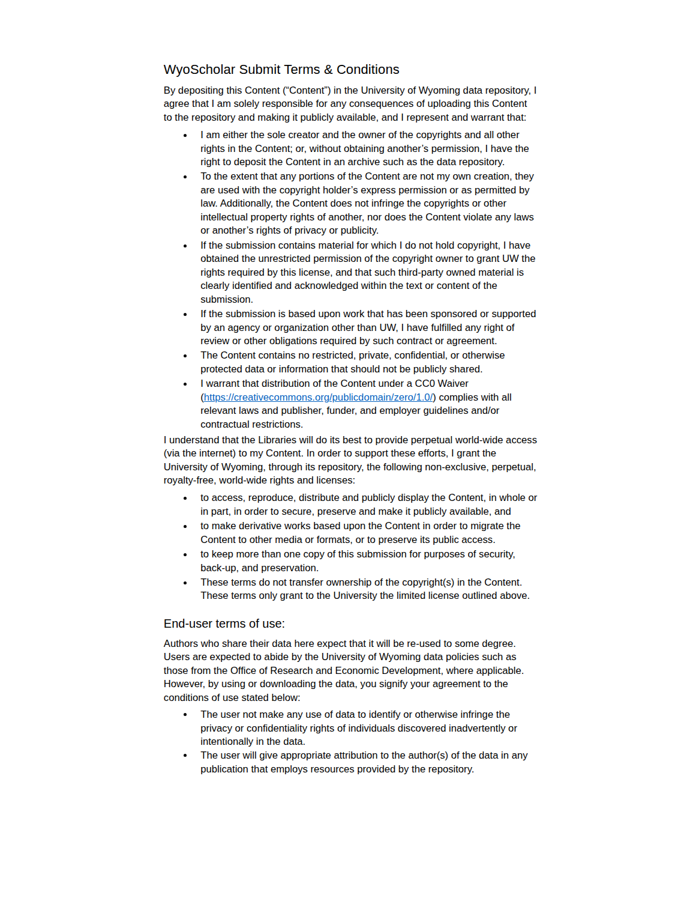WyoScholar Submit Terms & Conditions
By depositing this Content (“Content”) in the University of Wyoming data repository, I agree that I am solely responsible for any consequences of uploading this Content to the repository and making it publicly available, and I represent and warrant that:
I am either the sole creator and the owner of the copyrights and all other rights in the Content; or, without obtaining another’s permission, I have the right to deposit the Content in an archive such as the data repository.
To the extent that any portions of the Content are not my own creation, they are used with the copyright holder’s express permission or as permitted by law. Additionally, the Content does not infringe the copyrights or other intellectual property rights of another, nor does the Content violate any laws or another’s rights of privacy or publicity.
If the submission contains material for which I do not hold copyright, I have obtained the unrestricted permission of the copyright owner to grant UW the rights required by this license, and that such third-party owned material is clearly identified and acknowledged within the text or content of the submission.
If the submission is based upon work that has been sponsored or supported by an agency or organization other than UW, I have fulfilled any right of review or other obligations required by such contract or agreement.
The Content contains no restricted, private, confidential, or otherwise protected data or information that should not be publicly shared.
I warrant that distribution of the Content under a CC0 Waiver (https://creativecommons.org/publicdomain/zero/1.0/) complies with all relevant laws and publisher, funder, and employer guidelines and/or contractual restrictions.
I understand that the Libraries will do its best to provide perpetual world-wide access (via the internet) to my Content. In order to support these efforts, I grant the University of Wyoming, through its repository, the following non-exclusive, perpetual, royalty-free, world-wide rights and licenses:
to access, reproduce, distribute and publicly display the Content, in whole or in part, in order to secure, preserve and make it publicly available, and
to make derivative works based upon the Content in order to migrate the Content to other media or formats, or to preserve its public access.
to keep more than one copy of this submission for purposes of security, back-up, and preservation.
These terms do not transfer ownership of the copyright(s) in the Content. These terms only grant to the University the limited license outlined above.
End-user terms of use:
Authors who share their data here expect that it will be re-used to some degree. Users are expected to abide by the University of Wyoming data policies such as those from the Office of Research and Economic Development, where applicable. However, by using or downloading the data, you signify your agreement to the conditions of use stated below:
The user not make any use of data to identify or otherwise infringe the privacy or confidentiality rights of individuals discovered inadvertently or intentionally in the data.
The user will give appropriate attribution to the author(s) of the data in any publication that employs resources provided by the repository.